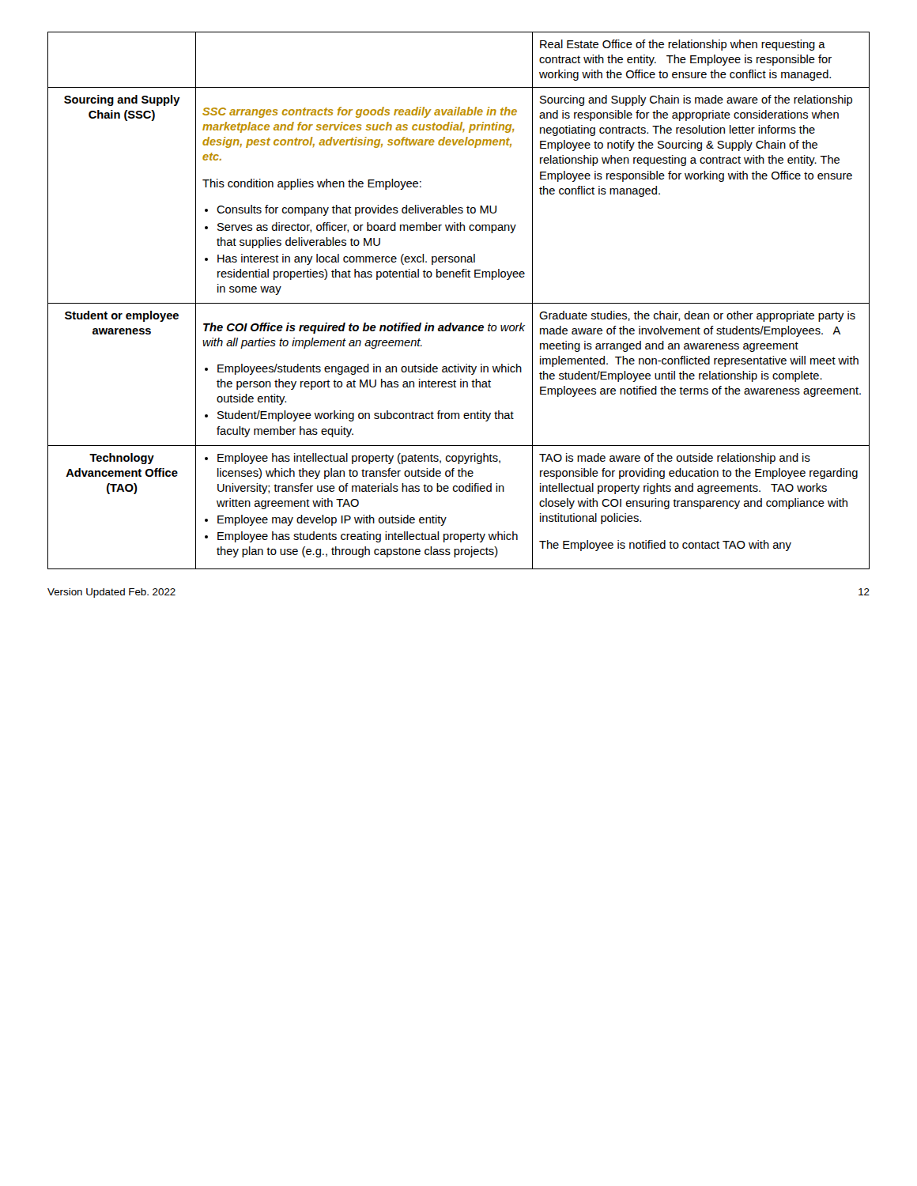| | | Real Estate Office of the relationship when requesting a contract with the entity. The Employee is responsible for working with the Office to ensure the conflict is managed. |
| Sourcing and Supply Chain (SSC) | SSC arranges contracts for goods readily available in the marketplace and for services such as custodial, printing, design, pest control, advertising, software development, etc. This condition applies when the Employee: Consults for company that provides deliverables to MU Serves as director, officer, or board member with company that supplies deliverables to MU Has interest in any local commerce (excl. personal residential properties) that has potential to benefit Employee in some way | Sourcing and Supply Chain is made aware of the relationship and is responsible for the appropriate considerations when negotiating contracts. The resolution letter informs the Employee to notify the Sourcing & Supply Chain of the relationship when requesting a contract with the entity. The Employee is responsible for working with the Office to ensure the conflict is managed. |
| Student or employee awareness | The COI Office is required to be notified in advance to work with all parties to implement an agreement. Employees/students engaged in an outside activity in which the person they report to at MU has an interest in that outside entity. Student/Employee working on subcontract from entity that faculty member has equity. | Graduate studies, the chair, dean or other appropriate party is made aware of the involvement of students/Employees. A meeting is arranged and an awareness agreement implemented. The non-conflicted representative will meet with the student/Employee until the relationship is complete. Employees are notified the terms of the awareness agreement. |
| Technology Advancement Office (TAO) | Employee has intellectual property (patents, copyrights, licenses) which they plan to transfer outside of the University; transfer use of materials has to be codified in written agreement with TAO Employee may develop IP with outside entity Employee has students creating intellectual property which they plan to use (e.g., through capstone class projects) | TAO is made aware of the outside relationship and is responsible for providing education to the Employee regarding intellectual property rights and agreements. TAO works closely with COI ensuring transparency and compliance with institutional policies. The Employee is notified to contact TAO with any |
Version Updated Feb. 2022
12